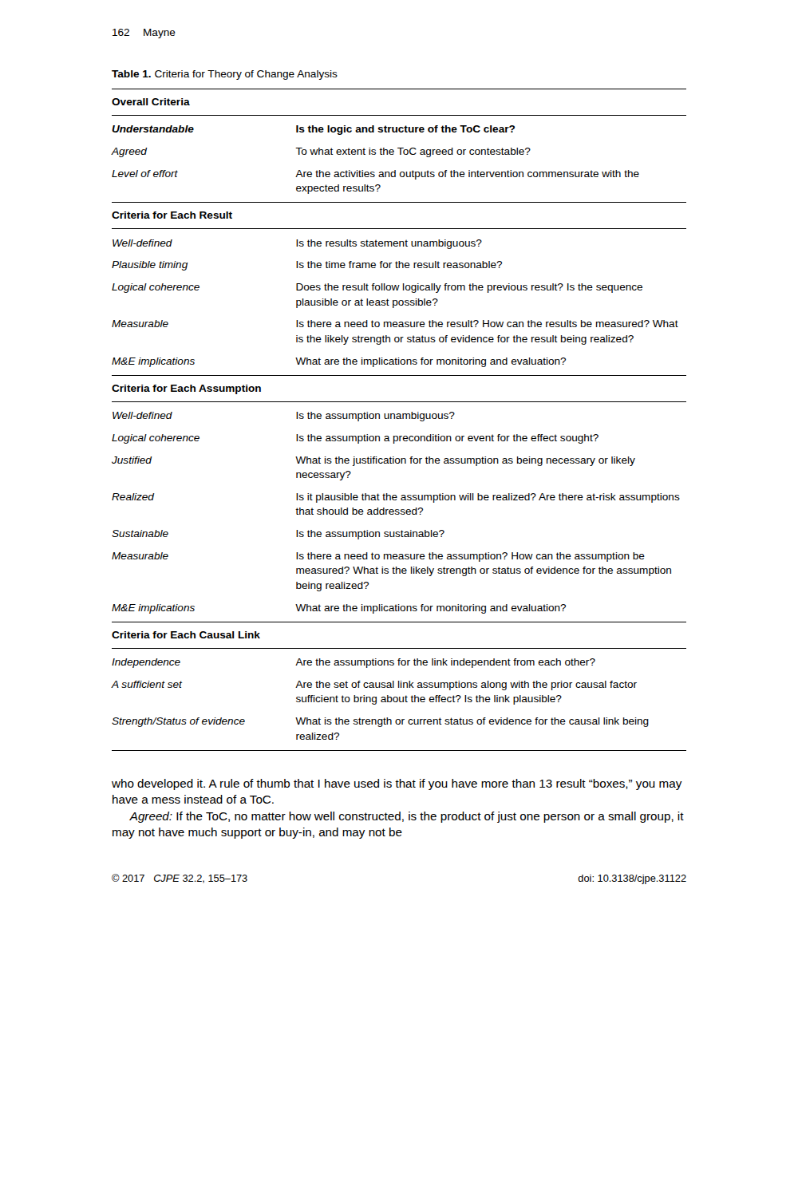162 Mayne
Table 1. Criteria for Theory of Change Analysis
| Overall Criteria |
| --- |
| Understandable | Is the logic and structure of the ToC clear? |
| Agreed | To what extent is the ToC agreed or contestable? |
| Level of effort | Are the activities and outputs of the intervention commensurate with the expected results? |
| Criteria for Each Result |
| Well-defined | Is the results statement unambiguous? |
| Plausible timing | Is the time frame for the result reasonable? |
| Logical coherence | Does the result follow logically from the previous result? Is the sequence plausible or at least possible? |
| Measurable | Is there a need to measure the result? How can the results be measured? What is the likely strength or status of evidence for the result being realized? |
| M&E implications | What are the implications for monitoring and evaluation? |
| Criteria for Each Assumption |
| Well-defined | Is the assumption unambiguous? |
| Logical coherence | Is the assumption a precondition or event for the effect sought? |
| Justified | What is the justification for the assumption as being necessary or likely necessary? |
| Realized | Is it plausible that the assumption will be realized? Are there at-risk assumptions that should be addressed? |
| Sustainable | Is the assumption sustainable? |
| Measurable | Is there a need to measure the assumption? How can the assumption be measured? What is the likely strength or status of evidence for the assumption being realized? |
| M&E implications | What are the implications for monitoring and evaluation? |
| Criteria for Each Causal Link |
| Independence | Are the assumptions for the link independent from each other? |
| A sufficient set | Are the set of causal link assumptions along with the prior causal factor sufficient to bring about the effect? Is the link plausible? |
| Strength/Status of evidence | What is the strength or current status of evidence for the causal link being realized? |
who developed it. A rule of thumb that I have used is that if you have more than 13 result “boxes,” you may have a mess instead of a ToC.
Agreed: If the ToC, no matter how well constructed, is the product of just one person or a small group, it may not have much support or buy-in, and may not be
© 2017 CJPE 32.2, 155–173
doi: 10.3138/cjpe.31122